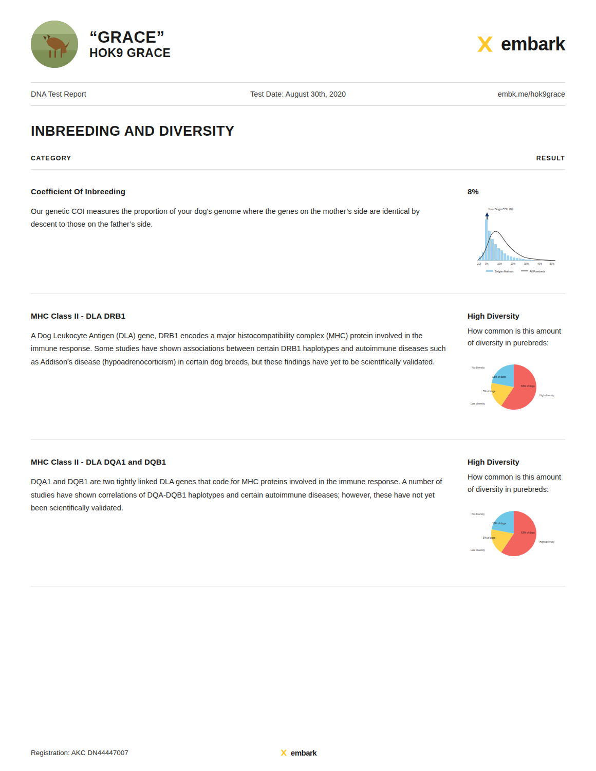“GRACE”
HOK9 GRACE
embark
DNA Test Report
Test Date: August 30th, 2020
embk.me/hok9grace
INBREEDING AND DIVERSITY
CATEGORY RESULT
Coefficient Of Inbreeding
Our genetic COI measures the proportion of your dog's genome where the genes on the mother’s side are identical by descent to those on the father’s side.
8%
Your Dog's COI: 8% COI 0% 10% 20% 30% 40% 50% Belgian Malinois All Purebreds
MHC Class II - DLA DRB1
A Dog Leukocyte Antigen (DLA) gene, DRB1 encodes a major histocompatibility complex (MHC) protein involved in the immune response. Some studies have shown associations between certain DRB1 haplotypes and autoimmune diseases such as Addison's disease (hypoadrenocorticism) in certain dog breeds, but these findings have yet to be scientifically validated.
High Diversity
How common is this amount of diversity in purebreds:
No diversity 33% of dogs 5% of dogs Low diversity 63% of dogs High diversity
MHC Class II - DLA DQA1 and DQB1
DQA1 and DQB1 are two tightly linked DLA genes that code for MHC proteins involved in the immune response. A number of studies have shown correlations of DQA-DQB1 haplotypes and certain autoimmune diseases; however, these have not yet been scientifically validated.
High Diversity
How common is this amount of diversity in purebreds:
No diversity 33% of dogs 5% of dogs Low diversity 63% of dogs High diversity
Registration: AKC DN44447007
embark